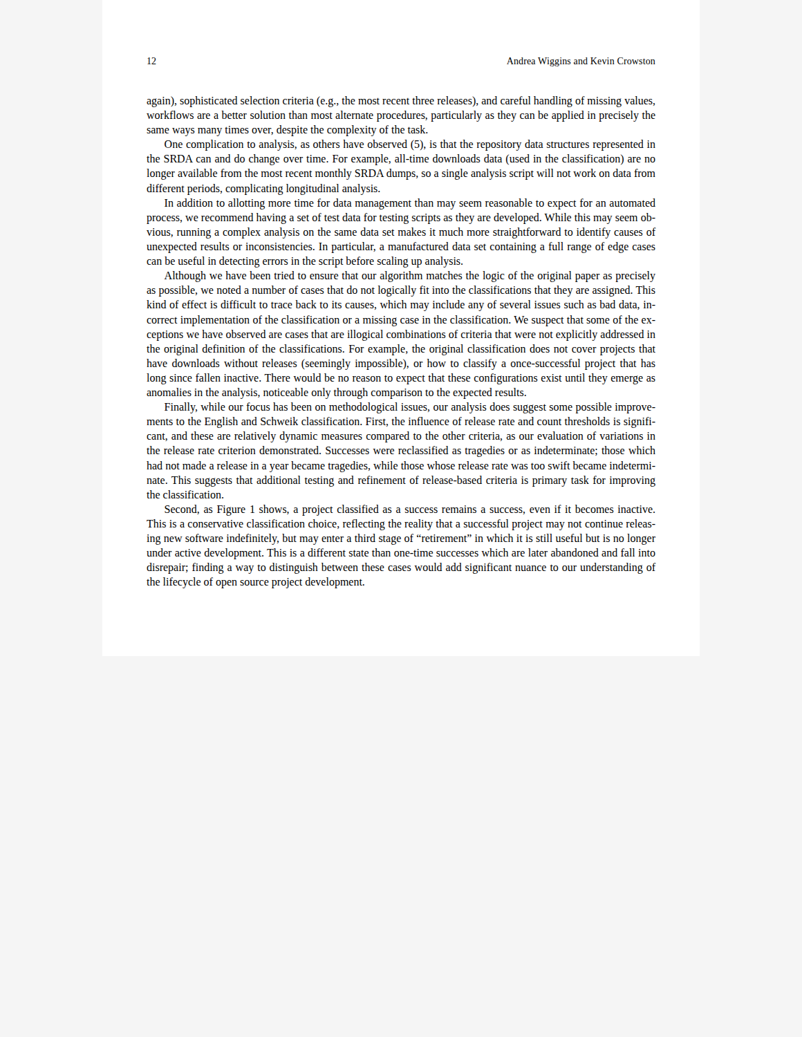12 Andrea Wiggins and Kevin Crowston
again), sophisticated selection criteria (e.g., the most recent three releases), and careful handling of missing values, workflows are a better solution than most alternate procedures, particularly as they can be applied in precisely the same ways many times over, despite the complexity of the task.
One complication to analysis, as others have observed (5), is that the repository data structures represented in the SRDA can and do change over time. For example, all-time downloads data (used in the classification) are no longer available from the most recent monthly SRDA dumps, so a single analysis script will not work on data from different periods, complicating longitudinal analysis.
In addition to allotting more time for data management than may seem reasonable to expect for an automated process, we recommend having a set of test data for testing scripts as they are developed. While this may seem obvious, running a complex analysis on the same data set makes it much more straightforward to identify causes of unexpected results or inconsistencies. In particular, a manufactured data set containing a full range of edge cases can be useful in detecting errors in the script before scaling up analysis.
Although we have been tried to ensure that our algorithm matches the logic of the original paper as precisely as possible, we noted a number of cases that do not logically fit into the classifications that they are assigned. This kind of effect is difficult to trace back to its causes, which may include any of several issues such as bad data, incorrect implementation of the classification or a missing case in the classification. We suspect that some of the exceptions we have observed are cases that are illogical combinations of criteria that were not explicitly addressed in the original definition of the classifications. For example, the original classification does not cover projects that have downloads without releases (seemingly impossible), or how to classify a once-successful project that has long since fallen inactive. There would be no reason to expect that these configurations exist until they emerge as anomalies in the analysis, noticeable only through comparison to the expected results.
Finally, while our focus has been on methodological issues, our analysis does suggest some possible improvements to the English and Schweik classification. First, the influence of release rate and count thresholds is significant, and these are relatively dynamic measures compared to the other criteria, as our evaluation of variations in the release rate criterion demonstrated. Successes were reclassified as tragedies or as indeterminate; those which had not made a release in a year became tragedies, while those whose release rate was too swift became indeterminate. This suggests that additional testing and refinement of release-based criteria is primary task for improving the classification.
Second, as Figure 1 shows, a project classified as a success remains a success, even if it becomes inactive. This is a conservative classification choice, reflecting the reality that a successful project may not continue releasing new software indefinitely, but may enter a third stage of “retirement” in which it is still useful but is no longer under active development. This is a different state than one-time successes which are later abandoned and fall into disrepair; finding a way to distinguish between these cases would add significant nuance to our understanding of the lifecycle of open source project development.